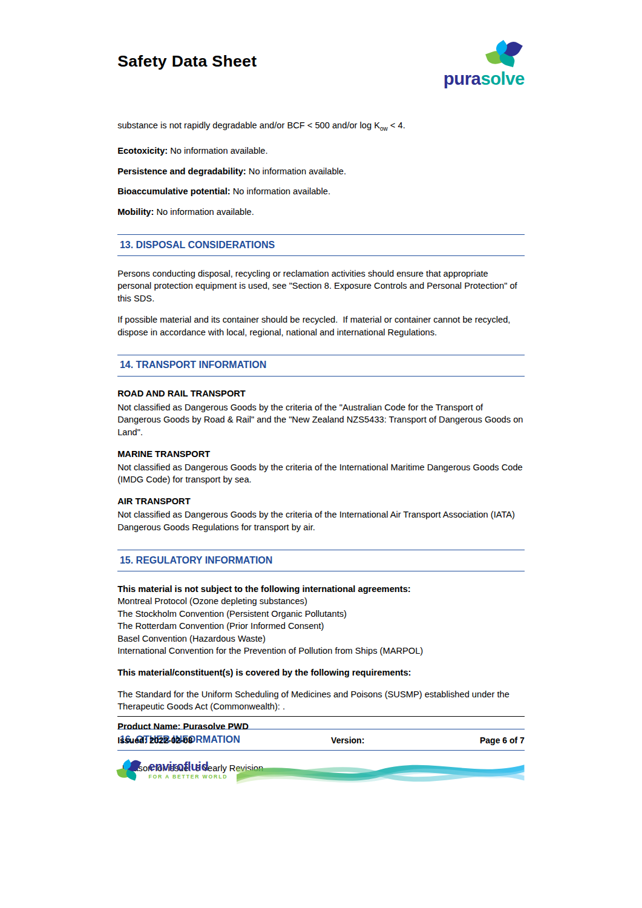Safety Data Sheet
purasolve
substance is not rapidly degradable and/or BCF < 500 and/or log Kow < 4.
Ecotoxicity: No information available.
Persistence and degradability: No information available.
Bioaccumulative potential: No information available.
Mobility: No information available.
13. DISPOSAL CONSIDERATIONS
Persons conducting disposal, recycling or reclamation activities should ensure that appropriate personal protection equipment is used, see "Section 8. Exposure Controls and Personal Protection" of this SDS.
If possible material and its container should be recycled. If material or container cannot be recycled, dispose in accordance with local, regional, national and international Regulations.
14. TRANSPORT INFORMATION
ROAD AND RAIL TRANSPORT
Not classified as Dangerous Goods by the criteria of the "Australian Code for the Transport of Dangerous Goods by Road & Rail" and the "New Zealand NZS5433: Transport of Dangerous Goods on Land".
MARINE TRANSPORT
Not classified as Dangerous Goods by the criteria of the International Maritime Dangerous Goods Code (IMDG Code) for transport by sea.
AIR TRANSPORT
Not classified as Dangerous Goods by the criteria of the International Air Transport Association (IATA) Dangerous Goods Regulations for transport by air.
15. REGULATORY INFORMATION
This material is not subject to the following international agreements:
Montreal Protocol (Ozone depleting substances)
The Stockholm Convention (Persistent Organic Pollutants)
The Rotterdam Convention (Prior Informed Consent)
Basel Convention (Hazardous Waste)
International Convention for the Prevention of Pollution from Ships (MARPOL)
This material/constituent(s) is covered by the following requirements:
The Standard for the Uniform Scheduling of Medicines and Poisons (SUSMP) established under the Therapeutic Goods Act (Commonwealth): .
16. OTHER INFORMATION
Reason for issue: 5 Yearly Revision
Product Name: Purasolve PWD
Issued: 2022-02-08
Version:
Page 6 of 7
envirofluid
FOR A BETTER WORLD